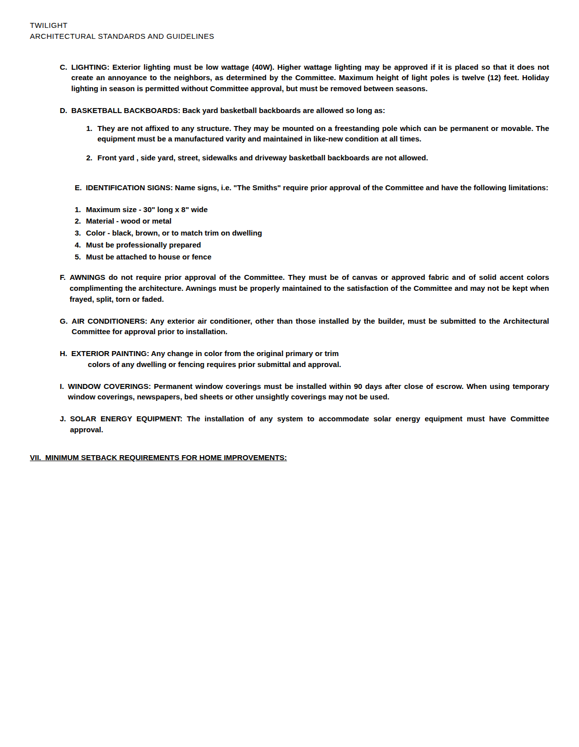TWILIGHT
ARCHITECTURAL STANDARDS AND GUIDELINES
C.
LIGHTING: Exterior lighting must be low wattage (40W). Higher wattage lighting may be approved if it is placed so that it does not create an annoyance to the neighbors, as determined by the Committee. Maximum height of light poles is twelve (12) feet. Holiday lighting in season is permitted without Committee approval, but must be removed between seasons.
D.
BASKETBALL BACKBOARDS: Back yard basketball backboards are allowed so long as:
1.
They are not affixed to any structure. They may be mounted on a freestanding pole which can be permanent or movable. The equipment must be a manufactured varity and maintained in like-new condition at all times.
2.
Front yard , side yard, street, sidewalks and driveway basketball backboards are not allowed.
E.
IDENTIFICATION SIGNS: Name signs, i.e. "The Smiths" require prior approval of the Committee and have the following limitations:
1.
Maximum size - 30" long x 8" wide
2.
Material - wood or metal
3.
Color - black, brown, or to match trim on dwelling
4.
Must be professionally prepared
5.
Must be attached to house or fence
F.
AWNINGS do not require prior approval of the Committee. They must be of canvas or approved fabric and of solid accent colors complimenting the architecture. Awnings must be properly maintained to the satisfaction of the Committee and may not be kept when frayed, split, torn or faded.
G.
AIR CONDITIONERS: Any exterior air conditioner, other than those installed by the builder, must be submitted to the Architectural Committee for approval prior to installation.
H.
EXTERIOR PAINTING: Any change in color from the original primary or trim
colors of any dwelling or fencing requires prior submittal and approval.
I.
WINDOW COVERINGS: Permanent window coverings must be installed within 90 days after close of escrow. When using temporary window coverings, newspapers, bed sheets or other unsightly coverings may not be used.
J.
SOLAR ENERGY EQUIPMENT: The installation of any system to accommodate solar energy equipment must have Committee approval.
VII. MINIMUM SETBACK REQUIREMENTS FOR HOME IMPROVEMENTS: